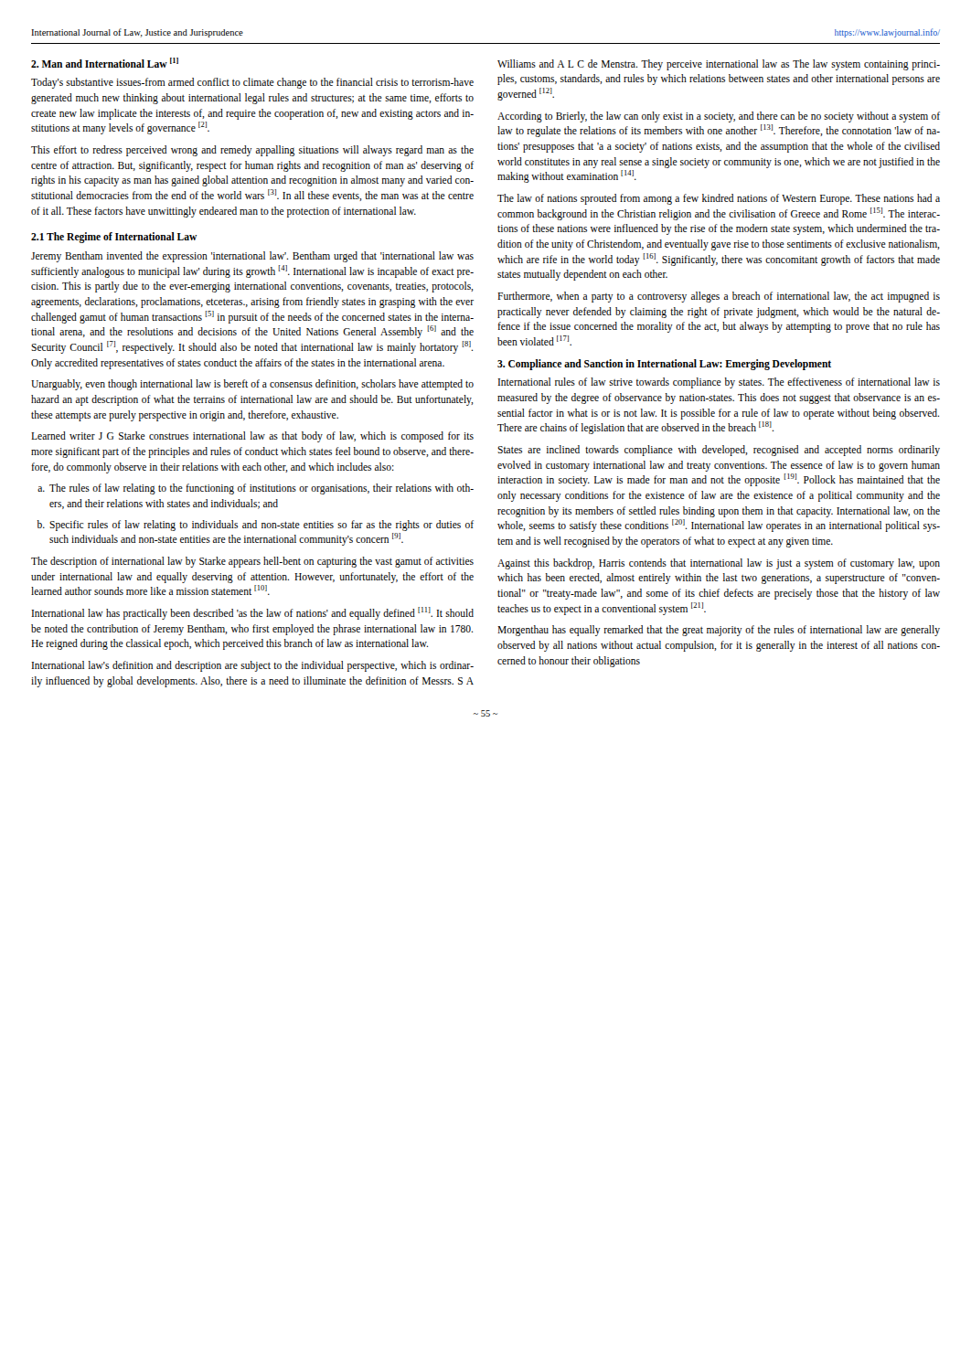International Journal of Law, Justice and Jurisprudence https://www.lawjournal.info/
2. Man and International Law [1]
Today's substantive issues-from armed conflict to climate change to the financial crisis to terrorism-have generated much new thinking about international legal rules and structures; at the same time, efforts to create new law implicate the interests of, and require the cooperation of, new and existing actors and institutions at many levels of governance [2].
This effort to redress perceived wrong and remedy appalling situations will always regard man as the centre of attraction. But, significantly, respect for human rights and recognition of man as' deserving of rights in his capacity as man has gained global attention and recognition in almost many and varied constitutional democracies from the end of the world wars [3]. In all these events, the man was at the centre of it all. These factors have unwittingly endeared man to the protection of international law.
2.1 The Regime of International Law
Jeremy Bentham invented the expression 'international law'. Bentham urged that 'international law was sufficiently analogous to municipal law' during its growth [4]. International law is incapable of exact precision. This is partly due to the ever-emerging international conventions, covenants, treaties, protocols, agreements, declarations, proclamations, etceteras., arising from friendly states in grasping with the ever challenged gamut of human transactions [5] in pursuit of the needs of the concerned states in the international arena, and the resolutions and decisions of the United Nations General Assembly [6] and the Security Council [7], respectively. It should also be noted that international law is mainly hortatory [8]. Only accredited representatives of states conduct the affairs of the states in the international arena.
Unarguably, even though international law is bereft of a consensus definition, scholars have attempted to hazard an apt description of what the terrains of international law are and should be. But unfortunately, these attempts are purely perspective in origin and, therefore, exhaustive.
Learned writer J G Starke construes international law as that body of law, which is composed for its more significant part of the principles and rules of conduct which states feel bound to observe, and therefore, do commonly observe in their relations with each other, and which includes also:
The rules of law relating to the functioning of institutions or organisations, their relations with others, and their relations with states and individuals; and
Specific rules of law relating to individuals and non-state entities so far as the rights or duties of such individuals and non-state entities are the international community's concern [9].
The description of international law by Starke appears hell-bent on capturing the vast gamut of activities under international law and equally deserving of attention. However, unfortunately, the effort of the learned author sounds more like a mission statement [10].
International law has practically been described 'as the law of nations' and equally defined [11]. It should be noted the contribution of Jeremy Bentham, who first employed the phrase international law in 1780. He reigned during the classical epoch, which perceived this branch of law as international law.
International law's definition and description are subject to the individual perspective, which is ordinarily influenced by global developments. Also, there is a need to illuminate the definition of Messrs. S A Williams and A L C de Menstra. They perceive international law as The law system containing principles, customs, standards, and rules by which relations between states and other international persons are governed [12].
According to Brierly, the law can only exist in a society, and there can be no society without a system of law to regulate the relations of its members with one another [13]. Therefore, the connotation 'law of nations' presupposes that 'a a society' of nations exists, and the assumption that the whole of the civilised world constitutes in any real sense a single society or community is one, which we are not justified in the making without examination [14].
The law of nations sprouted from among a few kindred nations of Western Europe. These nations had a common background in the Christian religion and the civilisation of Greece and Rome [15]. The interactions of these nations were influenced by the rise of the modern state system, which undermined the tradition of the unity of Christendom, and eventually gave rise to those sentiments of exclusive nationalism, which are rife in the world today [16]. Significantly, there was concomitant growth of factors that made states mutually dependent on each other.
Furthermore, when a party to a controversy alleges a breach of international law, the act impugned is practically never defended by claiming the right of private judgment, which would be the natural defence if the issue concerned the morality of the act, but always by attempting to prove that no rule has been violated [17].
3. Compliance and Sanction in International Law: Emerging Development
International rules of law strive towards compliance by states. The effectiveness of international law is measured by the degree of observance by nation-states. This does not suggest that observance is an essential factor in what is or is not law. It is possible for a rule of law to operate without being observed. There are chains of legislation that are observed in the breach [18].
States are inclined towards compliance with developed, recognised and accepted norms ordinarily evolved in customary international law and treaty conventions. The essence of law is to govern human interaction in society. Law is made for man and not the opposite [19]. Pollock has maintained that the only necessary conditions for the existence of law are the existence of a political community and the recognition by its members of settled rules binding upon them in that capacity. International law, on the whole, seems to satisfy these conditions [20]. International law operates in an international political system and is well recognised by the operators of what to expect at any given time.
Against this backdrop, Harris contends that international law is just a system of customary law, upon which has been erected, almost entirely within the last two generations, a superstructure of "conventional" or "treaty-made law", and some of its chief defects are precisely those that the history of law teaches us to expect in a conventional system [21].
Morgenthau has equally remarked that the great majority of the rules of international law are generally observed by all nations without actual compulsion, for it is generally in the interest of all nations concerned to honour their obligations
~ 55 ~